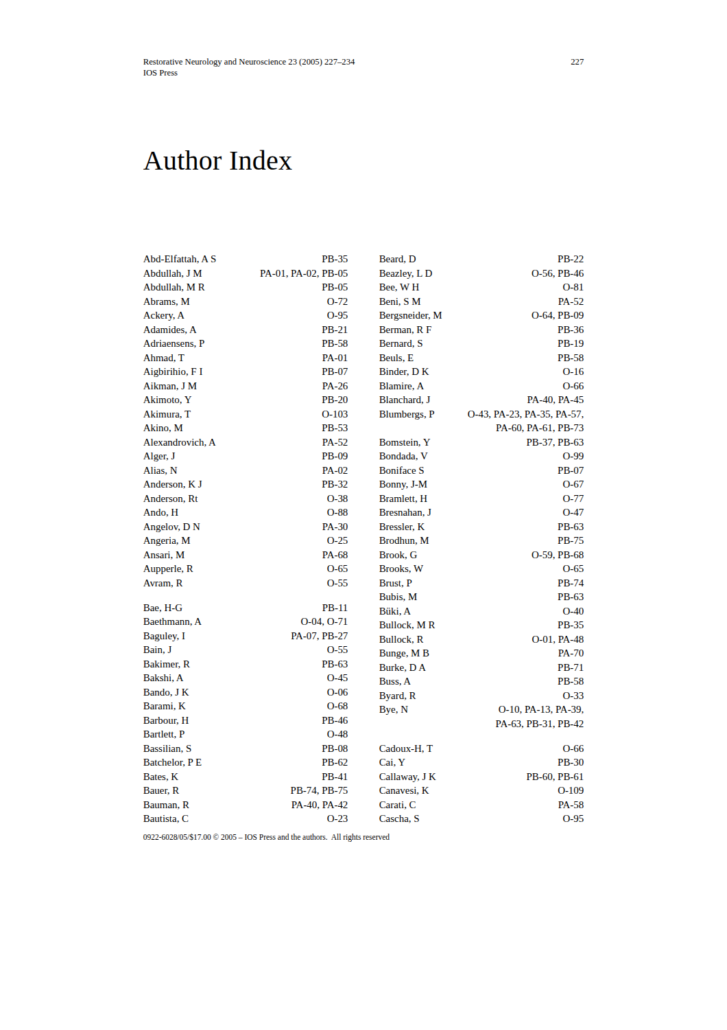Restorative Neurology and Neuroscience 23 (2005) 227–234
IOS Press
227
Author Index
| Abd-Elfattah, A S | PB-35 |
| Abdullah, J M | PA-01, PA-02, PB-05 |
| Abdullah, M R | PB-05 |
| Abrams, M | O-72 |
| Ackery, A | O-95 |
| Adamides, A | PB-21 |
| Adriaensens, P | PB-58 |
| Ahmad, T | PA-01 |
| Aigbirihio, F I | PB-07 |
| Aikman, J M | PA-26 |
| Akimoto, Y | PB-20 |
| Akimura, T | O-103 |
| Akino, M | PB-53 |
| Alexandrovich, A | PA-52 |
| Alger, J | PB-09 |
| Alias, N | PA-02 |
| Anderson, K J | PB-32 |
| Anderson, Rt | O-38 |
| Ando, H | O-88 |
| Angelov, D N | PA-30 |
| Angeria, M | O-25 |
| Ansari, M | PA-68 |
| Aupperle, R | O-65 |
| Avram, R | O-55 |
| Bae, H-G | PB-11 |
| Baethmann, A | O-04, O-71 |
| Baguley, I | PA-07, PB-27 |
| Bain, J | O-55 |
| Bakimer, R | PB-63 |
| Bakshi, A | O-45 |
| Bando, J K | O-06 |
| Barami, K | O-68 |
| Barbour, H | PB-46 |
| Bartlett, P | O-48 |
| Bassilian, S | PB-08 |
| Batchelor, P E | PB-62 |
| Bates, K | PB-41 |
| Bauer, R | PB-74, PB-75 |
| Bauman, R | PA-40, PA-42 |
| Bautista, C | O-23 |
| Beard, D | PB-22 |
| Beazley, L D | O-56, PB-46 |
| Bee, W H | O-81 |
| Beni, S M | PA-52 |
| Bergsneider, M | O-64, PB-09 |
| Berman, R F | PB-36 |
| Bernard, S | PB-19 |
| Beuls, E | PB-58 |
| Binder, D K | O-16 |
| Blamire, A | O-66 |
| Blanchard, J | PA-40, PA-45 |
| Blumbergs, P | O-43, PA-23, PA-35, PA-57, |
| | PA-60, PA-61, PB-73 |
| Bomstein, Y | PB-37, PB-63 |
| Bondada, V | O-99 |
| Boniface S | PB-07 |
| Bonny, J-M | O-67 |
| Bramlett, H | O-77 |
| Bresnahan, J | O-47 |
| Bressler, K | PB-63 |
| Brodhun, M | PB-75 |
| Brook, G | O-59, PB-68 |
| Brooks, W | O-65 |
| Brust, P | PB-74 |
| Bubis, M | PB-63 |
| Büki, A | O-40 |
| Bullock, M R | PB-35 |
| Bullock, R | O-01, PA-48 |
| Bunge, M B | PA-70 |
| Burke, D A | PB-71 |
| Buss, A | PB-58 |
| Byard, R | O-33 |
| Bye, N | O-10, PA-13, PA-39, |
| | PA-63, PB-31, PB-42 |
| Cadoux-H, T | O-66 |
| Cai, Y | PB-30 |
| Callaway, J K | PB-60, PB-61 |
| Canavesi, K | O-109 |
| Carati, C | PA-58 |
| Cascha, S | O-95 |
0922-6028/05/$17.00 © 2005 – IOS Press and the authors. All rights reserved